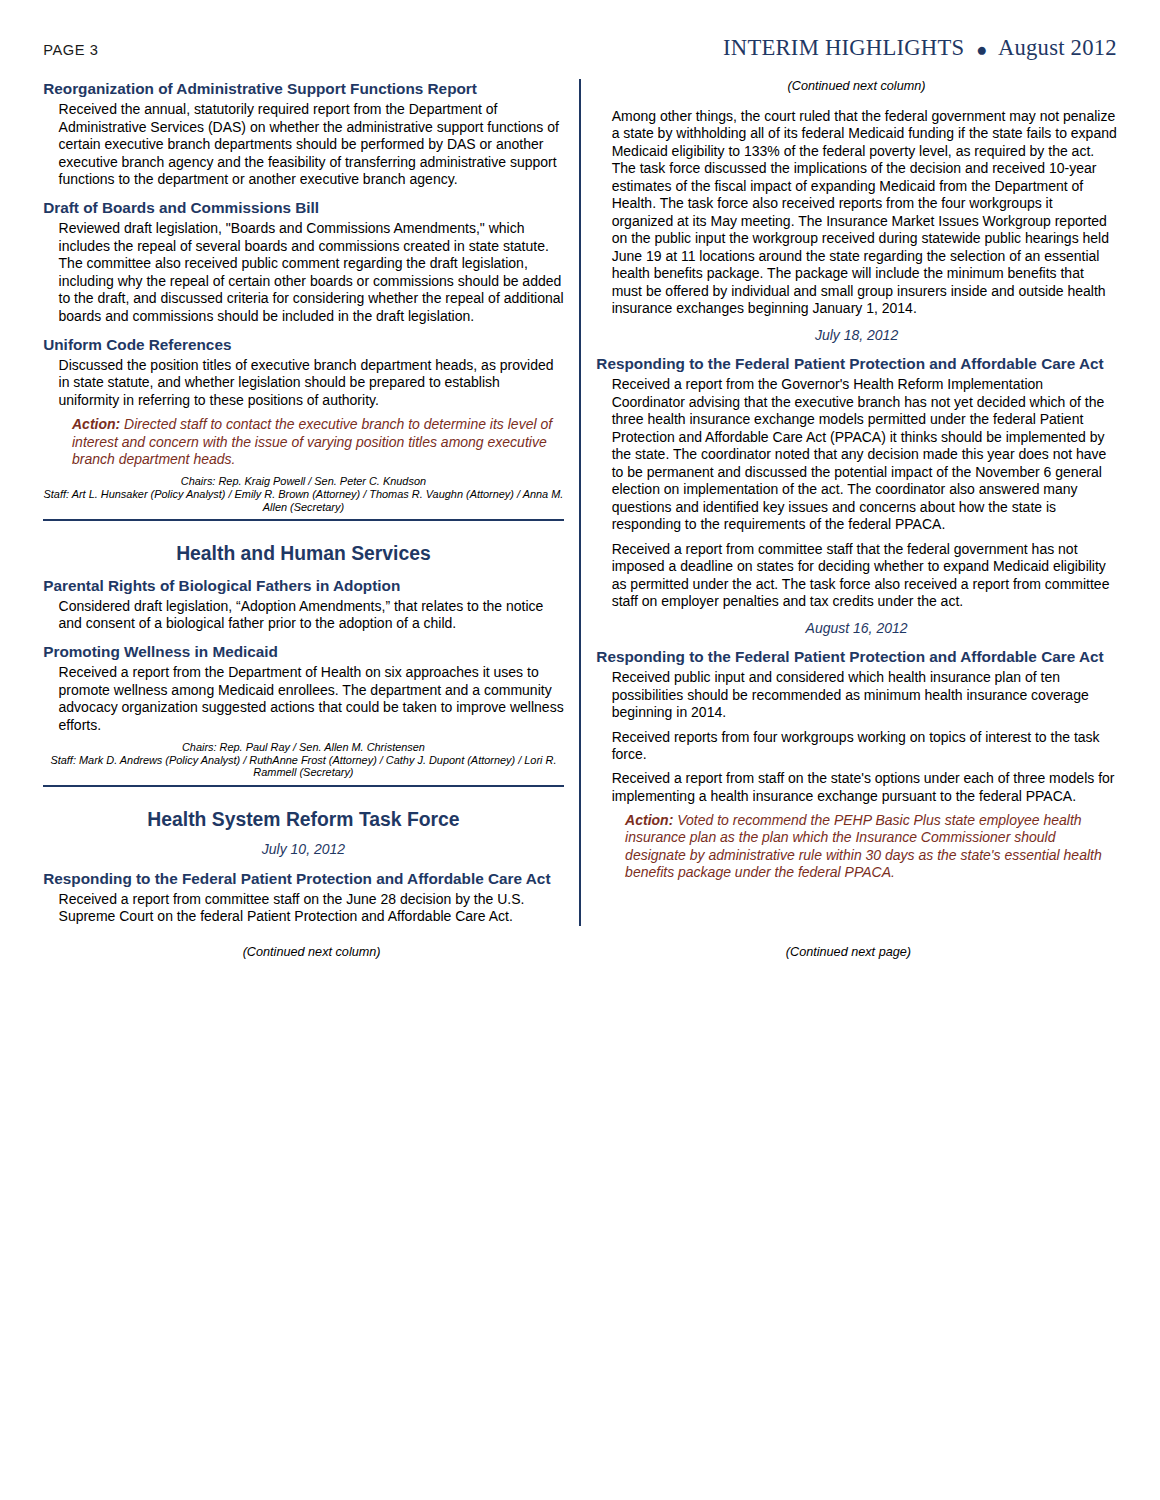PAGE 3
INTERIM HIGHLIGHTS ● August 2012
Reorganization of Administrative Support Functions Report
Received the annual, statutorily required report from the Department of Administrative Services (DAS) on whether the administrative support functions of certain executive branch departments should be performed by DAS or another executive branch agency and the feasibility of transferring administrative support functions to the department or another executive branch agency.
Draft of Boards and Commissions Bill
Reviewed draft legislation, "Boards and Commissions Amendments," which includes the repeal of several boards and commissions created in state statute. The committee also received public comment regarding the draft legislation, including why the repeal of certain other boards or commissions should be added to the draft, and discussed criteria for considering whether the repeal of additional boards and commissions should be included in the draft legislation.
Uniform Code References
Discussed the position titles of executive branch department heads, as provided in state statute, and whether legislation should be prepared to establish uniformity in referring to these positions of authority.
Action: Directed staff to contact the executive branch to determine its level of interest and concern with the issue of varying position titles among executive branch department heads.
Chairs: Rep. Kraig Powell / Sen. Peter C. Knudson
Staff: Art L. Hunsaker (Policy Analyst) / Emily R. Brown (Attorney) / Thomas R. Vaughn (Attorney) / Anna M. Allen (Secretary)
Health and Human Services
Parental Rights of Biological Fathers in Adoption
Considered draft legislation, “Adoption Amendments,” that relates to the notice and consent of a biological father prior to the adoption of a child.
Promoting Wellness in Medicaid
Received a report from the Department of Health on six approaches it uses to promote wellness among Medicaid enrollees. The department and a community advocacy organization suggested actions that could be taken to improve wellness efforts.
Chairs: Rep. Paul Ray / Sen. Allen M. Christensen
Staff: Mark D. Andrews (Policy Analyst) / RuthAnne Frost (Attorney) / Cathy J. Dupont (Attorney) / Lori R. Rammell (Secretary)
Health System Reform Task Force
July 10, 2012
Responding to the Federal Patient Protection and Affordable Care Act
Received a report from committee staff on the June 28 decision by the U.S. Supreme Court on the federal Patient Protection and Affordable Care Act.
(Continued next column)
Among other things, the court ruled that the federal government may not penalize a state by withholding all of its federal Medicaid funding if the state fails to expand Medicaid eligibility to 133% of the federal poverty level, as required by the act. The task force discussed the implications of the decision and received 10-year estimates of the fiscal impact of expanding Medicaid from the Department of Health. The task force also received reports from the four workgroups it organized at its May meeting. The Insurance Market Issues Workgroup reported on the public input the workgroup received during statewide public hearings held June 19 at 11 locations around the state regarding the selection of an essential health benefits package. The package will include the minimum benefits that must be offered by individual and small group insurers inside and outside health insurance exchanges beginning January 1, 2014.
July 18, 2012
Responding to the Federal Patient Protection and Affordable Care Act
Received a report from the Governor's Health Reform Implementation Coordinator advising that the executive branch has not yet decided which of the three health insurance exchange models permitted under the federal Patient Protection and Affordable Care Act (PPACA) it thinks should be implemented by the state. The coordinator noted that any decision made this year does not have to be permanent and discussed the potential impact of the November 6 general election on implementation of the act. The coordinator also answered many questions and identified key issues and concerns about how the state is responding to the requirements of the federal PPACA.
Received a report from committee staff that the federal government has not imposed a deadline on states for deciding whether to expand Medicaid eligibility as permitted under the act. The task force also received a report from committee staff on employer penalties and tax credits under the act.
August 16, 2012
Responding to the Federal Patient Protection and Affordable Care Act
Received public input and considered which health insurance plan of ten possibilities should be recommended as minimum health insurance coverage beginning in 2014.
Received reports from four workgroups working on topics of interest to the task force.
Received a report from staff on the state's options under each of three models for implementing a health insurance exchange pursuant to the federal PPACA.
Action: Voted to recommend the PEHP Basic Plus state employee health insurance plan as the plan which the Insurance Commissioner should designate by administrative rule within 30 days as the state's essential health benefits package under the federal PPACA.
(Continued next column) (Continued next page)